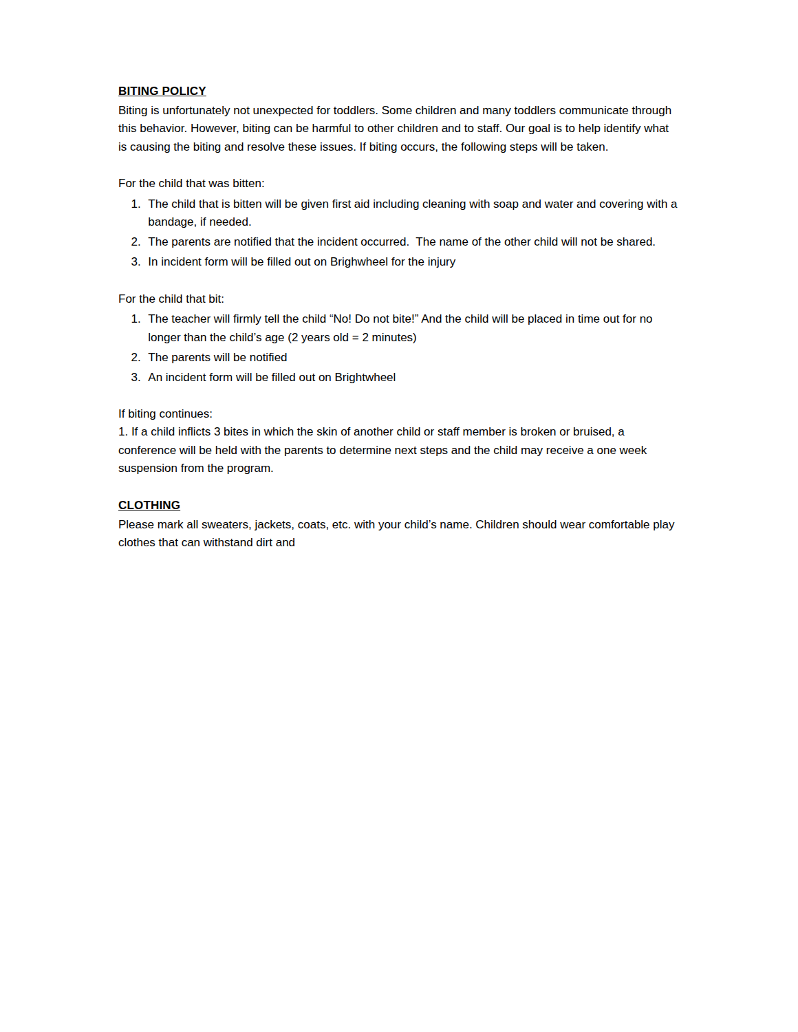BITING POLICY
Biting is unfortunately not unexpected for toddlers. Some children and many toddlers communicate through this behavior. However, biting can be harmful to other children and to staff. Our goal is to help identify what is causing the biting and resolve these issues. If biting occurs, the following steps will be taken.
For the child that was bitten:
The child that is bitten will be given first aid including cleaning with soap and water and covering with a bandage, if needed.
The parents are notified that the incident occurred. The name of the other child will not be shared.
In incident form will be filled out on Brighwheel for the injury
For the child that bit:
The teacher will firmly tell the child “No! Do not bite!” And the child will be placed in time out for no longer than the child’s age (2 years old = 2 minutes)
The parents will be notified
An incident form will be filled out on Brightwheel
If biting continues:
1. If a child inflicts 3 bites in which the skin of another child or staff member is broken or bruised, a conference will be held with the parents to determine next steps and the child may receive a one week suspension from the program.
CLOTHING
Please mark all sweaters, jackets, coats, etc. with your child’s name. Children should wear comfortable play clothes that can withstand dirt and